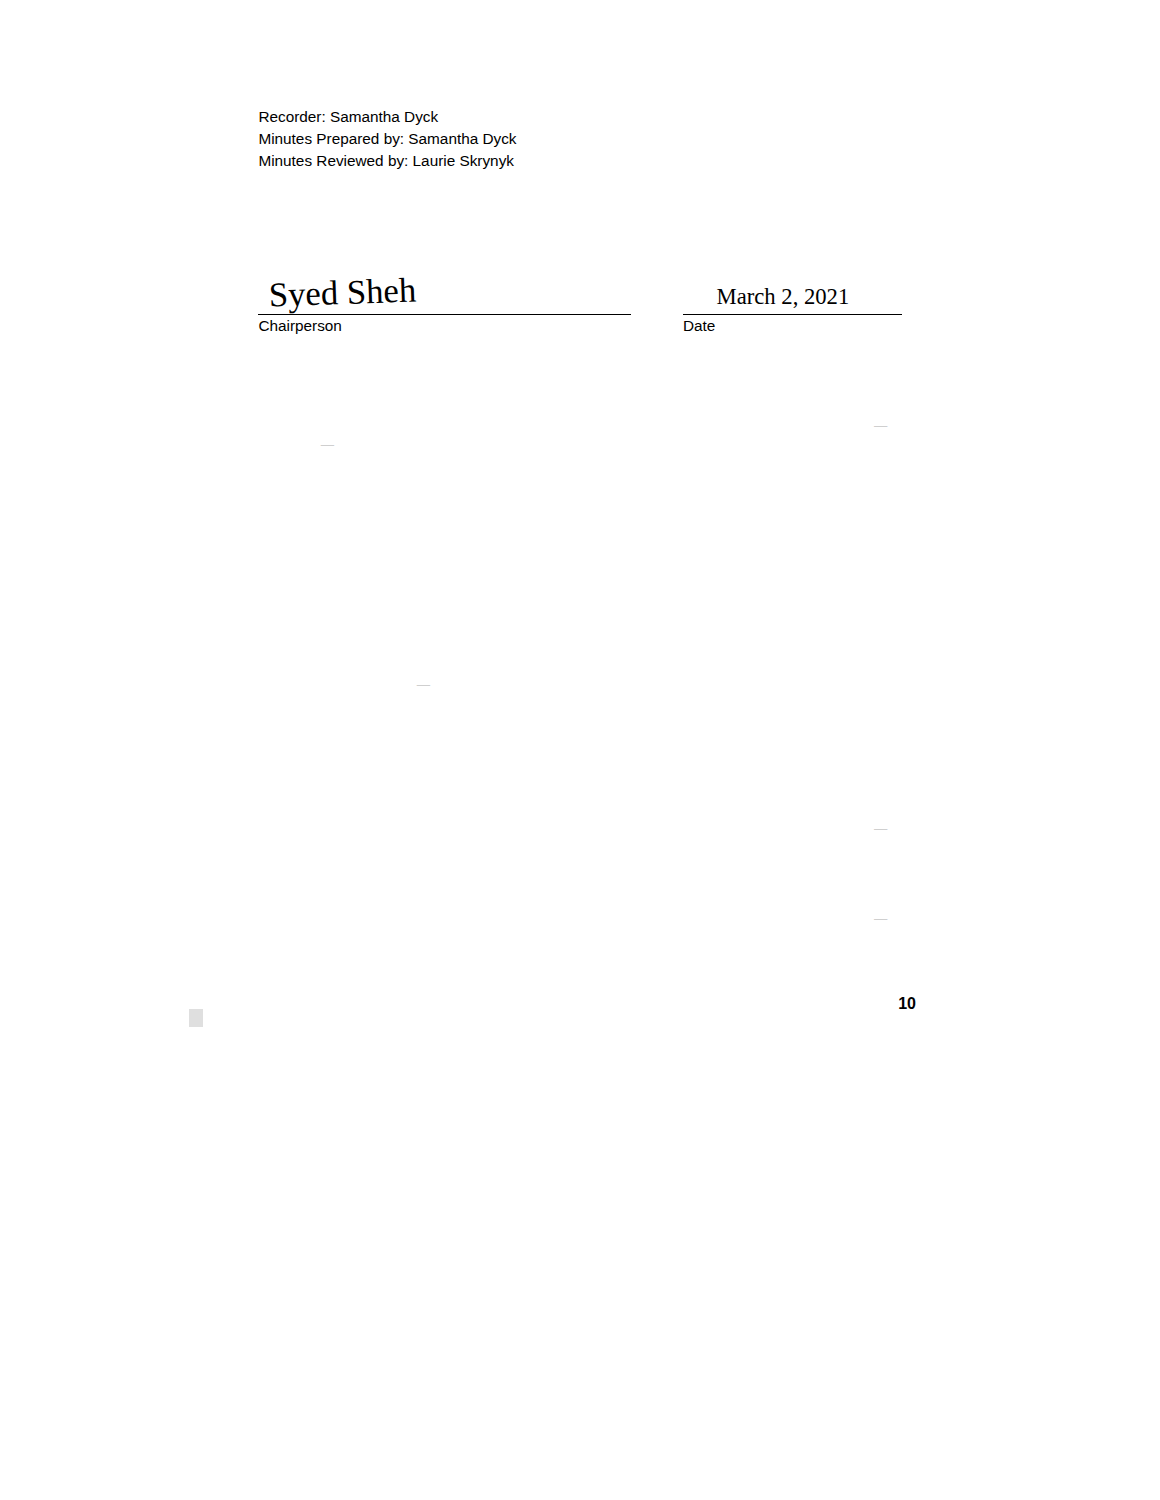Recorder: Samantha Dyck
Minutes Prepared by: Samantha Dyck
Minutes Reviewed by: Laurie Skrynyk
Syed Sheh
Chairperson
March 2, 2021
Date
— — — — —
10